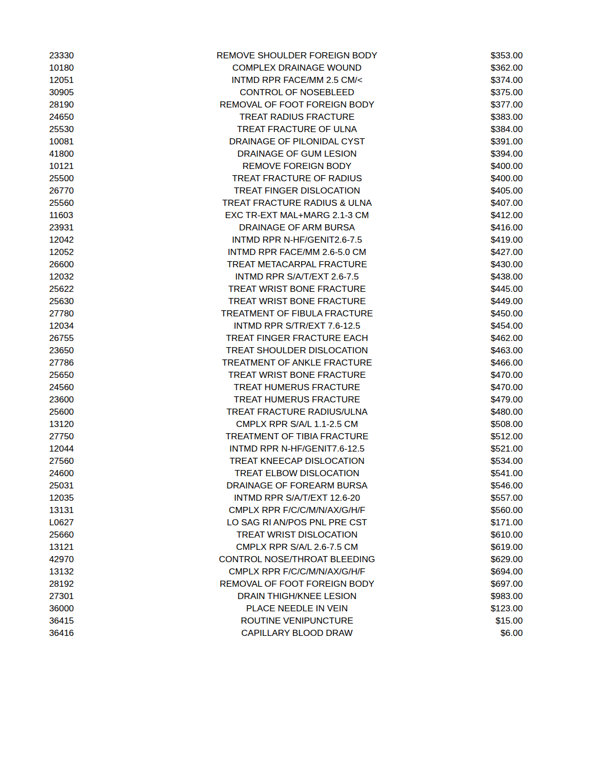| 23330 | REMOVE SHOULDER FOREIGN BODY | $353.00 |
| 10180 | COMPLEX DRAINAGE WOUND | $362.00 |
| 12051 | INTMD RPR FACE/MM 2.5 CM/< | $374.00 |
| 30905 | CONTROL OF NOSEBLEED | $375.00 |
| 28190 | REMOVAL OF FOOT FOREIGN BODY | $377.00 |
| 24650 | TREAT RADIUS FRACTURE | $383.00 |
| 25530 | TREAT FRACTURE OF ULNA | $384.00 |
| 10081 | DRAINAGE OF PILONIDAL CYST | $391.00 |
| 41800 | DRAINAGE OF GUM LESION | $394.00 |
| 10121 | REMOVE FOREIGN BODY | $400.00 |
| 25500 | TREAT FRACTURE OF RADIUS | $400.00 |
| 26770 | TREAT FINGER DISLOCATION | $405.00 |
| 25560 | TREAT FRACTURE RADIUS & ULNA | $407.00 |
| 11603 | EXC TR-EXT MAL+MARG 2.1-3 CM | $412.00 |
| 23931 | DRAINAGE OF ARM BURSA | $416.00 |
| 12042 | INTMD RPR N-HF/GENIT2.6-7.5 | $419.00 |
| 12052 | INTMD RPR FACE/MM 2.6-5.0 CM | $427.00 |
| 26600 | TREAT METACARPAL FRACTURE | $430.00 |
| 12032 | INTMD RPR S/A/T/EXT 2.6-7.5 | $438.00 |
| 25622 | TREAT WRIST BONE FRACTURE | $445.00 |
| 25630 | TREAT WRIST BONE FRACTURE | $449.00 |
| 27780 | TREATMENT OF FIBULA FRACTURE | $450.00 |
| 12034 | INTMD RPR S/TR/EXT 7.6-12.5 | $454.00 |
| 26755 | TREAT FINGER FRACTURE EACH | $462.00 |
| 23650 | TREAT SHOULDER DISLOCATION | $463.00 |
| 27786 | TREATMENT OF ANKLE FRACTURE | $466.00 |
| 25650 | TREAT WRIST BONE FRACTURE | $470.00 |
| 24560 | TREAT HUMERUS FRACTURE | $470.00 |
| 23600 | TREAT HUMERUS FRACTURE | $479.00 |
| 25600 | TREAT FRACTURE RADIUS/ULNA | $480.00 |
| 13120 | CMPLX RPR S/A/L 1.1-2.5 CM | $508.00 |
| 27750 | TREATMENT OF TIBIA FRACTURE | $512.00 |
| 12044 | INTMD RPR N-HF/GENIT7.6-12.5 | $521.00 |
| 27560 | TREAT KNEECAP DISLOCATION | $534.00 |
| 24600 | TREAT ELBOW DISLOCATION | $541.00 |
| 25031 | DRAINAGE OF FOREARM BURSA | $546.00 |
| 12035 | INTMD RPR S/A/T/EXT 12.6-20 | $557.00 |
| 13131 | CMPLX RPR F/C/C/M/N/AX/G/H/F | $560.00 |
| L0627 | LO SAG RI AN/POS PNL PRE CST | $171.00 |
| 25660 | TREAT WRIST DISLOCATION | $610.00 |
| 13121 | CMPLX RPR S/A/L 2.6-7.5 CM | $619.00 |
| 42970 | CONTROL NOSE/THROAT BLEEDING | $629.00 |
| 13132 | CMPLX RPR F/C/C/M/N/AX/G/H/F | $694.00 |
| 28192 | REMOVAL OF FOOT FOREIGN BODY | $697.00 |
| 27301 | DRAIN THIGH/KNEE LESION | $983.00 |
| 36000 | PLACE NEEDLE IN VEIN | $123.00 |
| 36415 | ROUTINE VENIPUNCTURE | $15.00 |
| 36416 | CAPILLARY BLOOD DRAW | $6.00 |